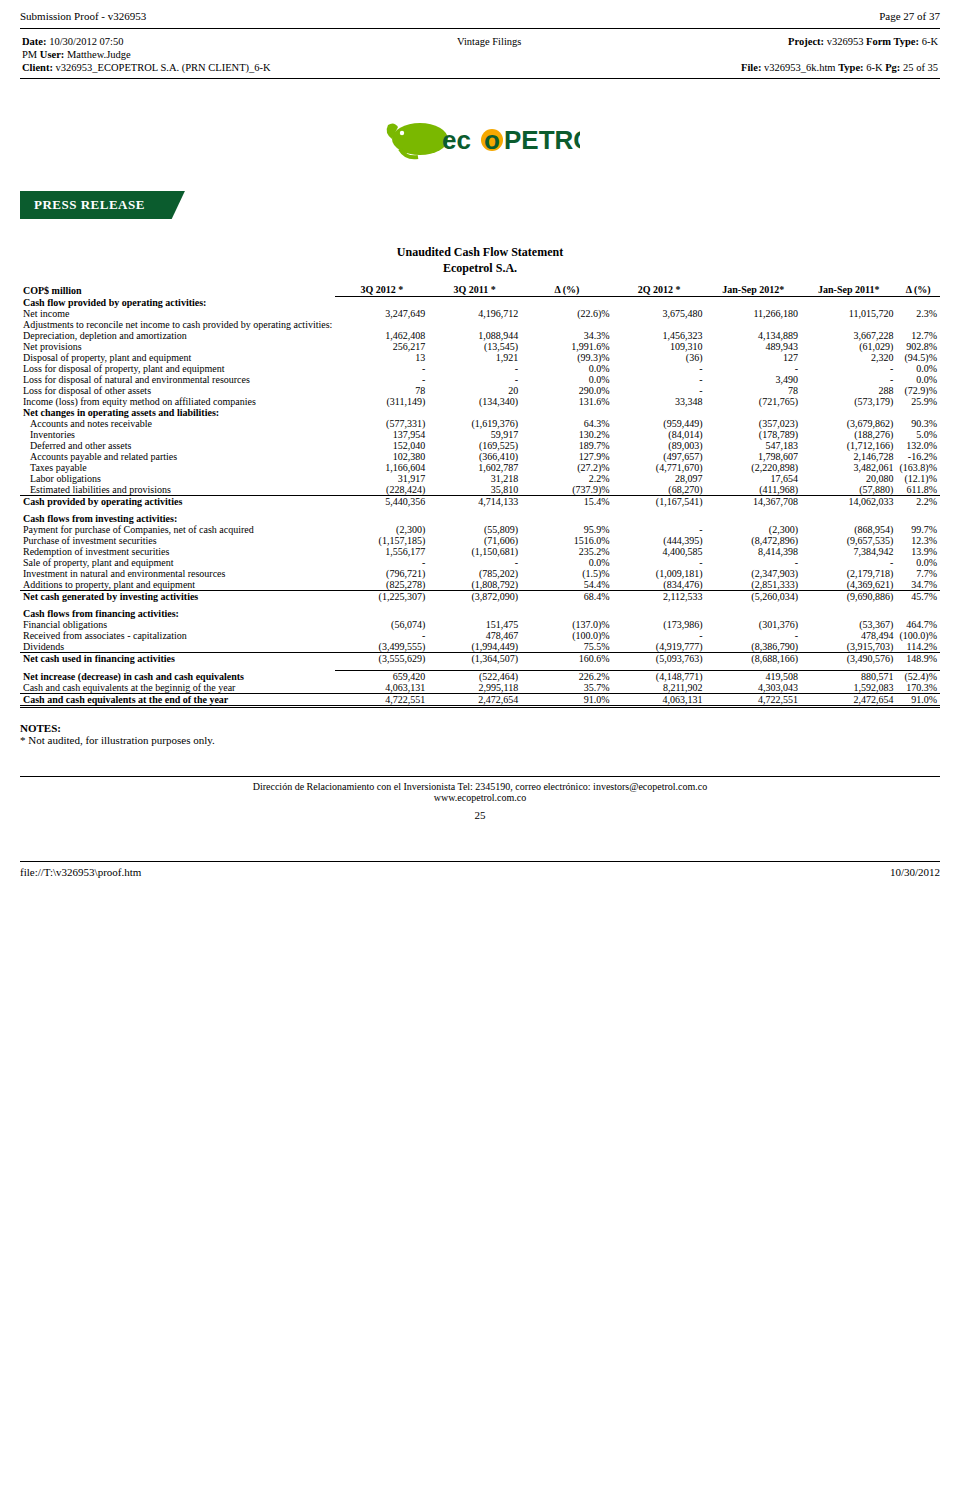Submission Proof - v326953
Page 27 of 37
| Date: 10/30/2012 07:50 | Vintage Filings | Project: v326953 Form Type: 6-K |
| PM User: Matthew.Judge | | |
| Client: v326953_ECOPETROL S.A. (PRN CLIENT)_6-K | | File: v326953_6k.htm Type: 6-K Pg: 25 of 35 |
ec o PETROL
PRESS RELEASE
Unaudited Cash Flow Statement
Ecopetrol S.A.
| COP$ million | 3Q 2012 * | 3Q 2011 * | Δ (%) | 2Q 2012 * | Jan-Sep 2012* | Jan-Sep 2011* | Δ (%) |
| --- | --- | --- | --- | --- | --- | --- | --- |
| Cash flow provided by operating activities: | | | | | | | |
| Net income | 3,247,649 | 4,196,712 | (22.6)% | 3,675,480 | 11,266,180 | 11,015,720 | 2.3% |
| Adjustments to reconcile net income to cash provided by operating activities: | | | | | | | |
| Depreciation, depletion and amortization | 1,462,408 | 1,088,944 | 34.3% | 1,456,323 | 4,134,889 | 3,667,228 | 12.7% |
| Net provisions | 256,217 | (13,545) | 1,991.6% | 109,310 | 489,943 | (61,029) | 902.8% |
| Disposal of property, plant and equipment | 13 | 1,921 | (99.3)% | (36) | 127 | 2,320 | (94.5)% |
| Loss for disposal of property, plant and equipment | - | - | 0.0% | - | - | - | 0.0% |
| Loss for disposal of natural and environmental resources | - | - | 0.0% | - | 3,490 | - | 0.0% |
| Loss for disposal of other assets | 78 | 20 | 290.0% | - | 78 | 288 | (72.9)% |
| Income (loss) from equity method on affiliated companies | (311,149) | (134,340) | 131.6% | 33,348 | (721,765) | (573,179) | 25.9% |
| Net changes in operating assets and liabilities: | | | | | | | |
| Accounts and notes receivable | (577,331) | (1,619,376) | 64.3% | (959,449) | (357,023) | (3,679,862) | 90.3% |
| Inventories | 137,954 | 59,917 | 130.2% | (84,014) | (178,789) | (188,276) | 5.0% |
| Deferred and other assets | 152,040 | (169,525) | 189.7% | (89,003) | 547,183 | (1,712,166) | 132.0% |
| Accounts payable and related parties | 102,380 | (366,410) | 127.9% | (497,657) | 1,798,607 | 2,146,728 | -16.2% |
| Taxes payable | 1,166,604 | 1,602,787 | (27.2)% | (4,771,670) | (2,220,898) | 3,482,061 | (163.8)% |
| Labor obligations | 31,917 | 31,218 | 2.2% | 28,097 | 17,654 | 20,080 | (12.1)% |
| Estimated liabilities and provisions | (228,424) | 35,810 | (737.9)% | (68,270) | (411,968) | (57,880) | 611.8% |
| Cash provided by operating activities | 5,440,356 | 4,714,133 | 15.4% | (1,167,541) | 14,367,708 | 14,062,033 | 2.2% |
| Cash flows from investing activities: | | | | | | | |
| Payment for purchase of Companies, net of cash acquired | (2,300) | (55,809) | 95.9% | - | (2,300) | (868,954) | 99.7% |
| Purchase of investment securities | (1,157,185) | (71,606) | 1516.0% | (444,395) | (8,472,896) | (9,657,535) | 12.3% |
| Redemption of investment securities | 1,556,177 | (1,150,681) | 235.2% | 4,400,585 | 8,414,398 | 7,384,942 | 13.9% |
| Sale of property, plant and equipment | - | - | 0.0% | - | - | - | 0.0% |
| Investment in natural and environmental resources | (796,721) | (785,202) | (1.5)% | (1,009,181) | (2,347,903) | (2,179,718) | 7.7% |
| Additions to property, plant and equipment | (825,278) | (1,808,792) | 54.4% | (834,476) | (2,851,333) | (4,369,621) | 34.7% |
| Net cash generated by investing activities | (1,225,307) | (3,872,090) | 68.4% | 2,112,533 | (5,260,034) | (9,690,886) | 45.7% |
| Cash flows from financing activities: | | | | | | | |
| Financial obligations | (56,074) | 151,475 | (137.0)% | (173,986) | (301,376) | (53,367) | 464.7% |
| Received from associates - capitalization | - | 478,467 | (100.0)% | - | - | 478,494 | (100.0)% |
| Dividends | (3,499,555) | (1,994,449) | 75.5% | (4,919,777) | (8,386,790) | (3,915,703) | 114.2% |
| Net cash used in financing activities | (3,555,629) | (1,364,507) | 160.6% | (5,093,763) | (8,688,166) | (3,490,576) | 148.9% |
| Net increase (decrease) in cash and cash equivalents | 659,420 | (522,464) | 226.2% | (4,148,771) | 419,508 | 880,571 | (52.4)% |
| Cash and cash equivalents at the beginnig of the year | 4,063,131 | 2,995,118 | 35.7% | 8,211,902 | 4,303,043 | 1,592,083 | 170.3% |
| Cash and cash equivalents at the end of the year | 4,722,551 | 2,472,654 | 91.0% | 4,063,131 | 4,722,551 | 2,472,654 | 91.0% |
NOTES:
* Not audited, for illustration purposes only.
Dirección de Relacionamiento con el Inversionista Tel: 2345190, correo electrónico: investors@ecopetrol.com.co
www.ecopetrol.com.co
25
file://T:\v326953\proof.htm
10/30/2012